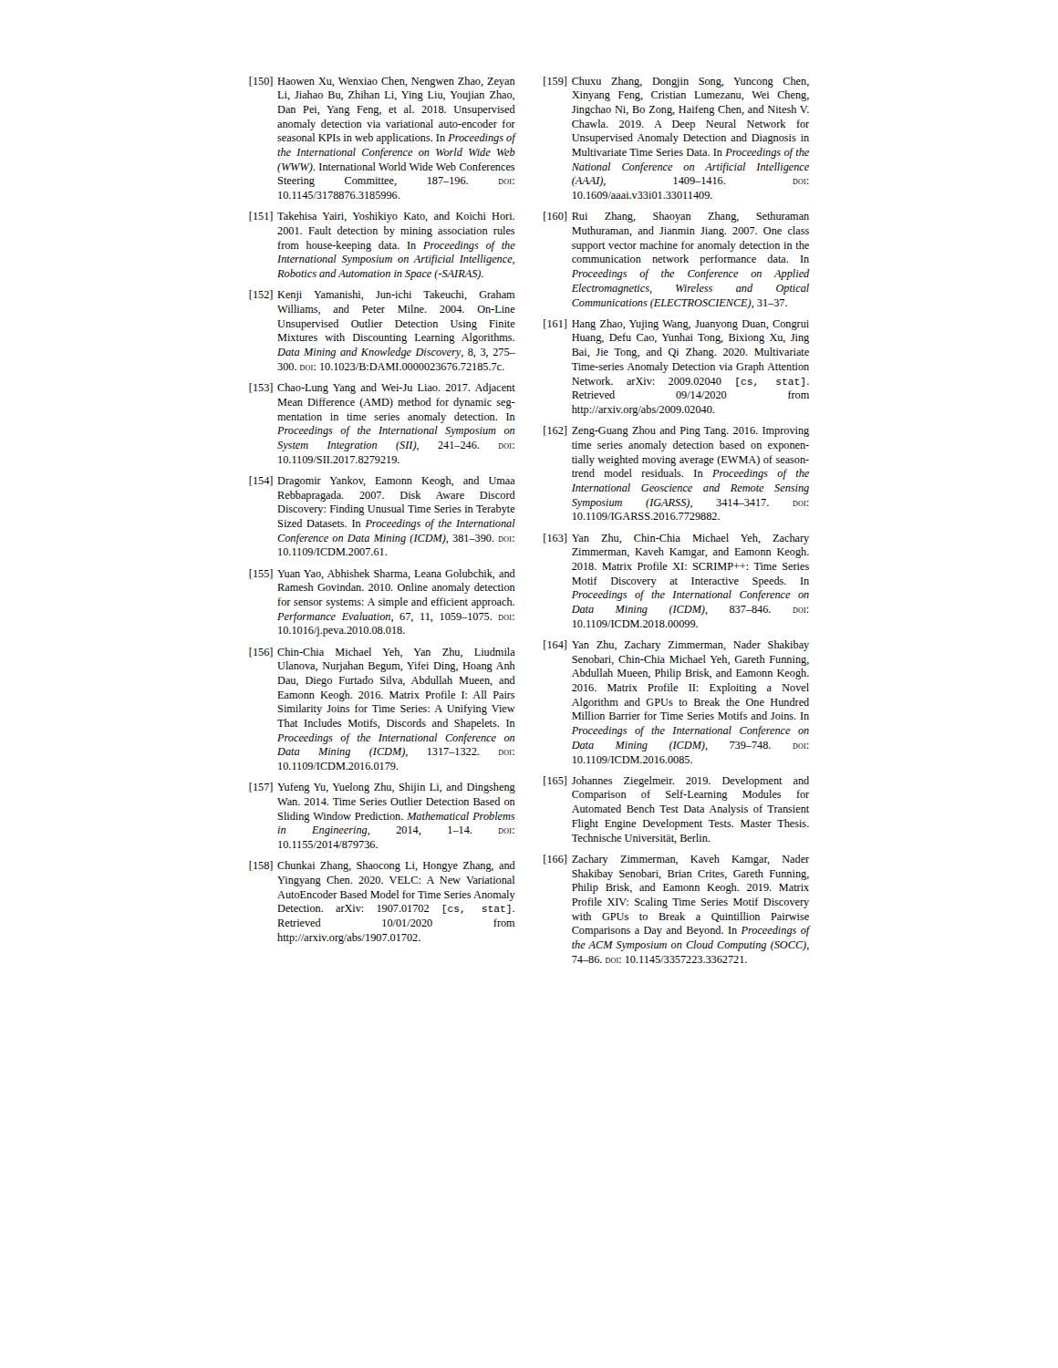[150] Haowen Xu, Wenxiao Chen, Nengwen Zhao, Zeyan Li, Jiahao Bu, Zhihan Li, Ying Liu, Youjian Zhao, Dan Pei, Yang Feng, et al. 2018. Unsupervised anomaly detection via variational auto-encoder for seasonal KPIs in web applications. In Proceedings of the International Conference on World Wide Web (WWW). International World Wide Web Conferences Steering Committee, 187–196. doi: 10.1145/3178876.3185996.
[151] Takehisa Yairi, Yoshikiyo Kato, and Koichi Hori. 2001. Fault detection by mining association rules from house-keeping data. In Proceedings of the International Symposium on Artificial Intelligence, Robotics and Automation in Space (-SAIRAS).
[152] Kenji Yamanishi, Jun-ichi Takeuchi, Graham Williams, and Peter Milne. 2004. On-Line Unsupervised Outlier Detection Using Finite Mixtures with Discounting Learning Algorithms. Data Mining and Knowledge Discovery, 8, 3, 275–300. doi: 10.1023/B:DAMI.0000023676.72185.7c.
[153] Chao-Lung Yang and Wei-Ju Liao. 2017. Adjacent Mean Difference (AMD) method for dynamic segmentation in time series anomaly detection. In Proceedings of the International Symposium on System Integration (SII), 241–246. doi: 10.1109/SII.2017.8279219.
[154] Dragomir Yankov, Eamonn Keogh, and Umaa Rebbapragada. 2007. Disk Aware Discord Discovery: Finding Unusual Time Series in Terabyte Sized Datasets. In Proceedings of the International Conference on Data Mining (ICDM), 381–390. doi: 10.1109/ICDM.2007.61.
[155] Yuan Yao, Abhishek Sharma, Leana Golubchik, and Ramesh Govindan. 2010. Online anomaly detection for sensor systems: A simple and efficient approach. Performance Evaluation, 67, 11, 1059–1075. doi: 10.1016/j.peva.2010.08.018.
[156] Chin-Chia Michael Yeh, Yan Zhu, Liudmila Ulanova, Nurjahan Begum, Yifei Ding, Hoang Anh Dau, Diego Furtado Silva, Abdullah Mueen, and Eamonn Keogh. 2016. Matrix Profile I: All Pairs Similarity Joins for Time Series: A Unifying View That Includes Motifs, Discords and Shapelets. In Proceedings of the International Conference on Data Mining (ICDM), 1317–1322. doi: 10.1109/ICDM.2016.0179.
[157] Yufeng Yu, Yuelong Zhu, Shijin Li, and Dingsheng Wan. 2014. Time Series Outlier Detection Based on Sliding Window Prediction. Mathematical Problems in Engineering, 2014, 1–14. doi: 10.1155/2014/879736.
[158] Chunkai Zhang, Shaocong Li, Hongye Zhang, and Yingyang Chen. 2020. VELC: A New Variational AutoEncoder Based Model for Time Series Anomaly Detection. arXiv: 1907.01702 [cs, stat]. Retrieved 10/01/2020 from http://arxiv.org/abs/1907.01702.
[159] Chuxu Zhang, Dongjin Song, Yuncong Chen, Xinyang Feng, Cristian Lumezanu, Wei Cheng, Jingchao Ni, Bo Zong, Haifeng Chen, and Nitesh V. Chawla. 2019. A Deep Neural Network for Unsupervised Anomaly Detection and Diagnosis in Multivariate Time Series Data. In Proceedings of the National Conference on Artificial Intelligence (AAAI), 1409–1416. doi: 10.1609/aaai.v33i01.33011409.
[160] Rui Zhang, Shaoyan Zhang, Sethuraman Muthuraman, and Jianmin Jiang. 2007. One class support vector machine for anomaly detection in the communication network performance data. In Proceedings of the Conference on Applied Electromagnetics, Wireless and Optical Communications (ELECTROSCIENCE), 31–37.
[161] Hang Zhao, Yujing Wang, Juanyong Duan, Congrui Huang, Defu Cao, Yunhai Tong, Bixiong Xu, Jing Bai, Jie Tong, and Qi Zhang. 2020. Multivariate Time-series Anomaly Detection via Graph Attention Network. arXiv: 2009.02040 [cs, stat]. Retrieved 09/14/2020 from http://arxiv.org/abs/2009.02040.
[162] Zeng-Guang Zhou and Ping Tang. 2016. Improving time series anomaly detection based on exponentially weighted moving average (EWMA) of season-trend model residuals. In Proceedings of the International Geoscience and Remote Sensing Symposium (IGARSS), 3414–3417. doi: 10.1109/IGARSS.2016.7729882.
[163] Yan Zhu, Chin-Chia Michael Yeh, Zachary Zimmerman, Kaveh Kamgar, and Eamonn Keogh. 2018. Matrix Profile XI: SCRIMP++: Time Series Motif Discovery at Interactive Speeds. In Proceedings of the International Conference on Data Mining (ICDM), 837–846. doi: 10.1109/ICDM.2018.00099.
[164] Yan Zhu, Zachary Zimmerman, Nader Shakibay Senobari, Chin-Chia Michael Yeh, Gareth Funning, Abdullah Mueen, Philip Brisk, and Eamonn Keogh. 2016. Matrix Profile II: Exploiting a Novel Algorithm and GPUs to Break the One Hundred Million Barrier for Time Series Motifs and Joins. In Proceedings of the International Conference on Data Mining (ICDM), 739–748. doi: 10.1109/ICDM.2016.0085.
[165] Johannes Ziegelmeir. 2019. Development and Comparison of Self-Learning Modules for Automated Bench Test Data Analysis of Transient Flight Engine Development Tests. Master Thesis. Technische Universität, Berlin.
[166] Zachary Zimmerman, Kaveh Kamgar, Nader Shakibay Senobari, Brian Crites, Gareth Funning, Philip Brisk, and Eamonn Keogh. 2019. Matrix Profile XIV: Scaling Time Series Motif Discovery with GPUs to Break a Quintillion Pairwise Comparisons a Day and Beyond. In Proceedings of the ACM Symposium on Cloud Computing (SOCC), 74–86. doi: 10.1145/3357223.3362721.